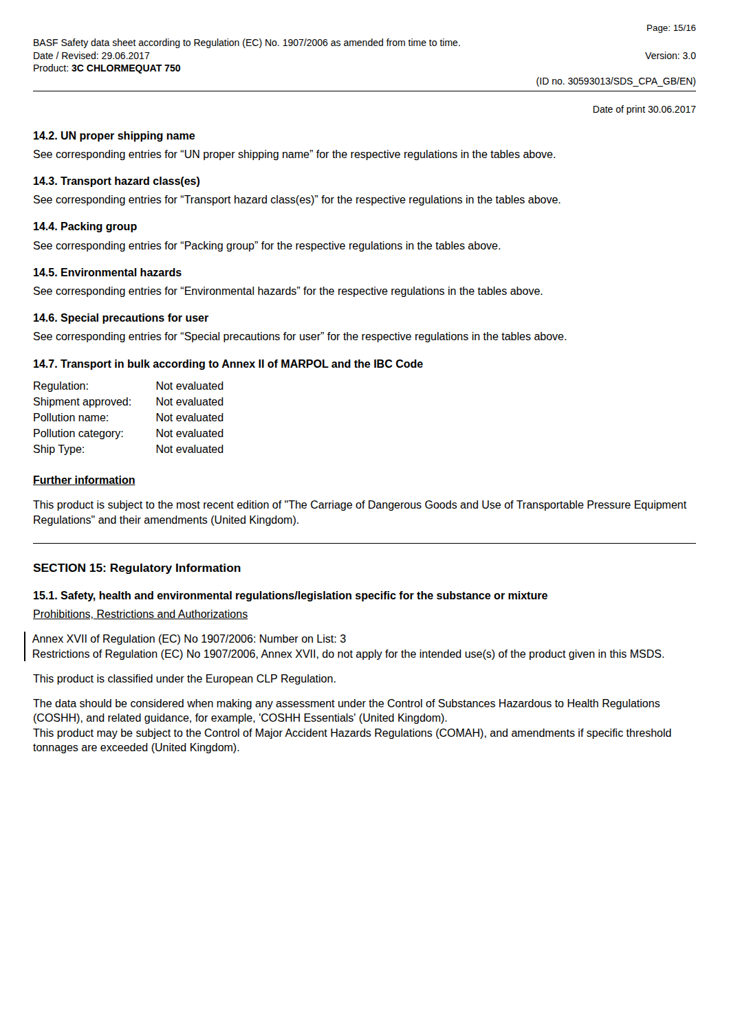Page: 15/16
BASF Safety data sheet according to Regulation (EC) No. 1907/2006 as amended from time to time.
Date / Revised: 29.06.2017 Version: 3.0
Product: 3C CHLORMEQUAT 750
(ID no. 30593013/SDS_CPA_GB/EN)
Date of print 30.06.2017
14.2. UN proper shipping name
See corresponding entries for “UN proper shipping name” for the respective regulations in the tables above.
14.3. Transport hazard class(es)
See corresponding entries for “Transport hazard class(es)” for the respective regulations in the tables above.
14.4. Packing group
See corresponding entries for “Packing group” for the respective regulations in the tables above.
14.5. Environmental hazards
See corresponding entries for “Environmental hazards” for the respective regulations in the tables above.
14.6. Special precautions for user
See corresponding entries for “Special precautions for user” for the respective regulations in the tables above.
14.7. Transport in bulk according to Annex II of MARPOL and the IBC Code
| Regulation: | Not evaluated |
| Shipment approved: | Not evaluated |
| Pollution name: | Not evaluated |
| Pollution category: | Not evaluated |
| Ship Type: | Not evaluated |
Further information
This product is subject to the most recent edition of "The Carriage of Dangerous Goods and Use of Transportable Pressure Equipment Regulations" and their amendments (United Kingdom).
SECTION 15: Regulatory Information
15.1. Safety, health and environmental regulations/legislation specific for the substance or mixture
Prohibitions, Restrictions and Authorizations
Annex XVII of Regulation (EC) No 1907/2006: Number on List: 3
Restrictions of Regulation (EC) No 1907/2006, Annex XVII, do not apply for the intended use(s) of the product given in this MSDS.
This product is classified under the European CLP Regulation.
The data should be considered when making any assessment under the Control of Substances Hazardous to Health Regulations (COSHH), and related guidance, for example, 'COSHH Essentials' (United Kingdom).
This product may be subject to the Control of Major Accident Hazards Regulations (COMAH), and amendments if specific threshold tonnages are exceeded (United Kingdom).